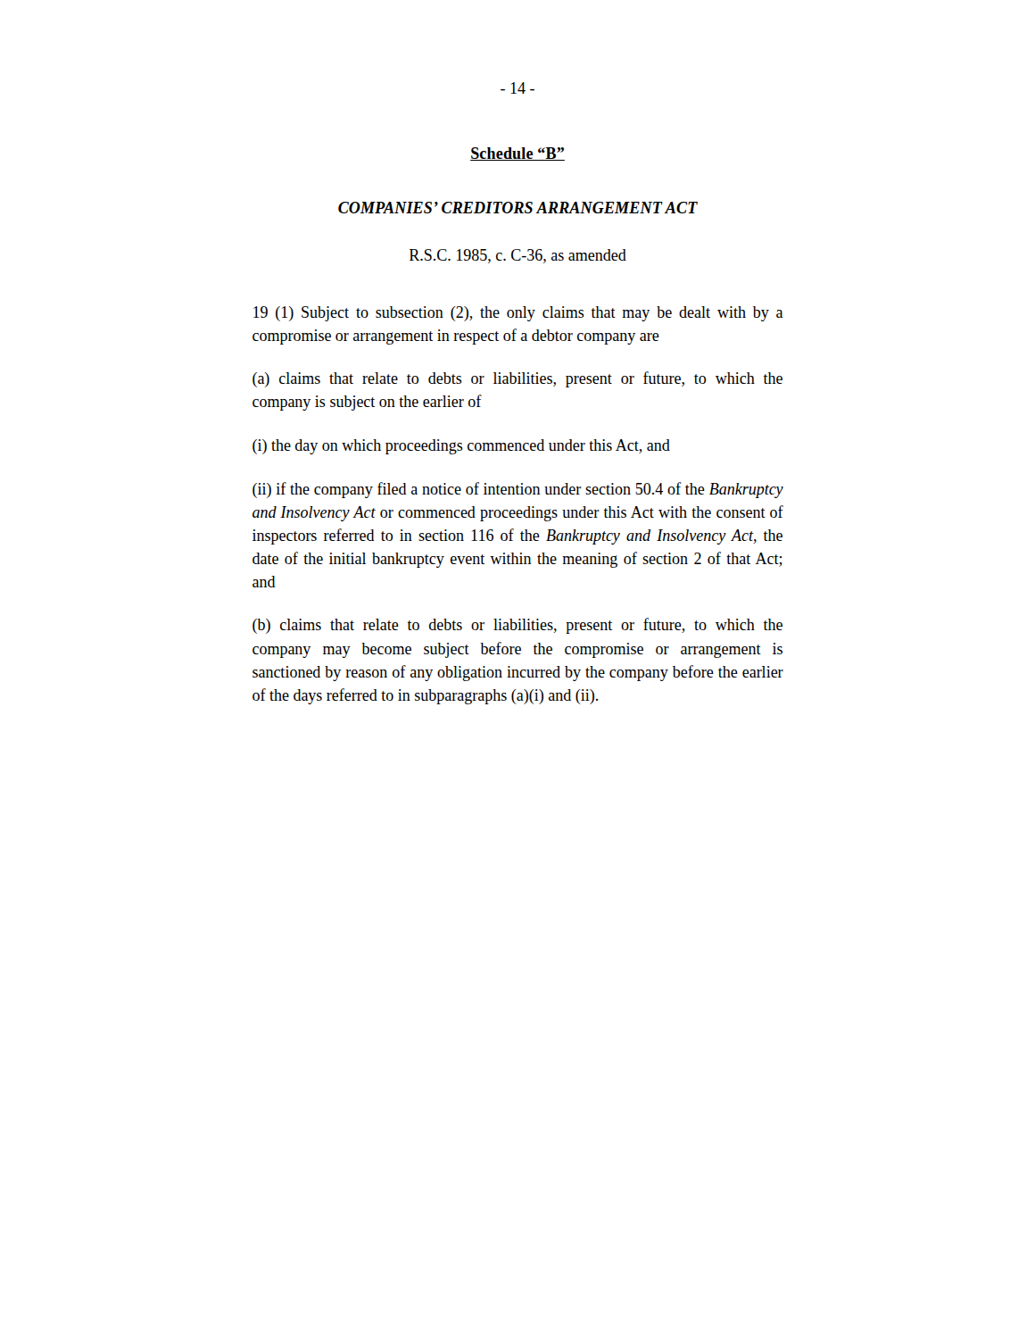- 14 -
Schedule “B”
COMPANIES’ CREDITORS ARRANGEMENT ACT
R.S.C. 1985, c. C-36, as amended
19 (1) Subject to subsection (2), the only claims that may be dealt with by a compromise or arrangement in respect of a debtor company are
(a) claims that relate to debts or liabilities, present or future, to which the company is subject on the earlier of
(i) the day on which proceedings commenced under this Act, and
(ii) if the company filed a notice of intention under section 50.4 of the Bankruptcy and Insolvency Act or commenced proceedings under this Act with the consent of inspectors referred to in section 116 of the Bankruptcy and Insolvency Act, the date of the initial bankruptcy event within the meaning of section 2 of that Act; and
(b) claims that relate to debts or liabilities, present or future, to which the company may become subject before the compromise or arrangement is sanctioned by reason of any obligation incurred by the company before the earlier of the days referred to in subparagraphs (a)(i) and (ii).